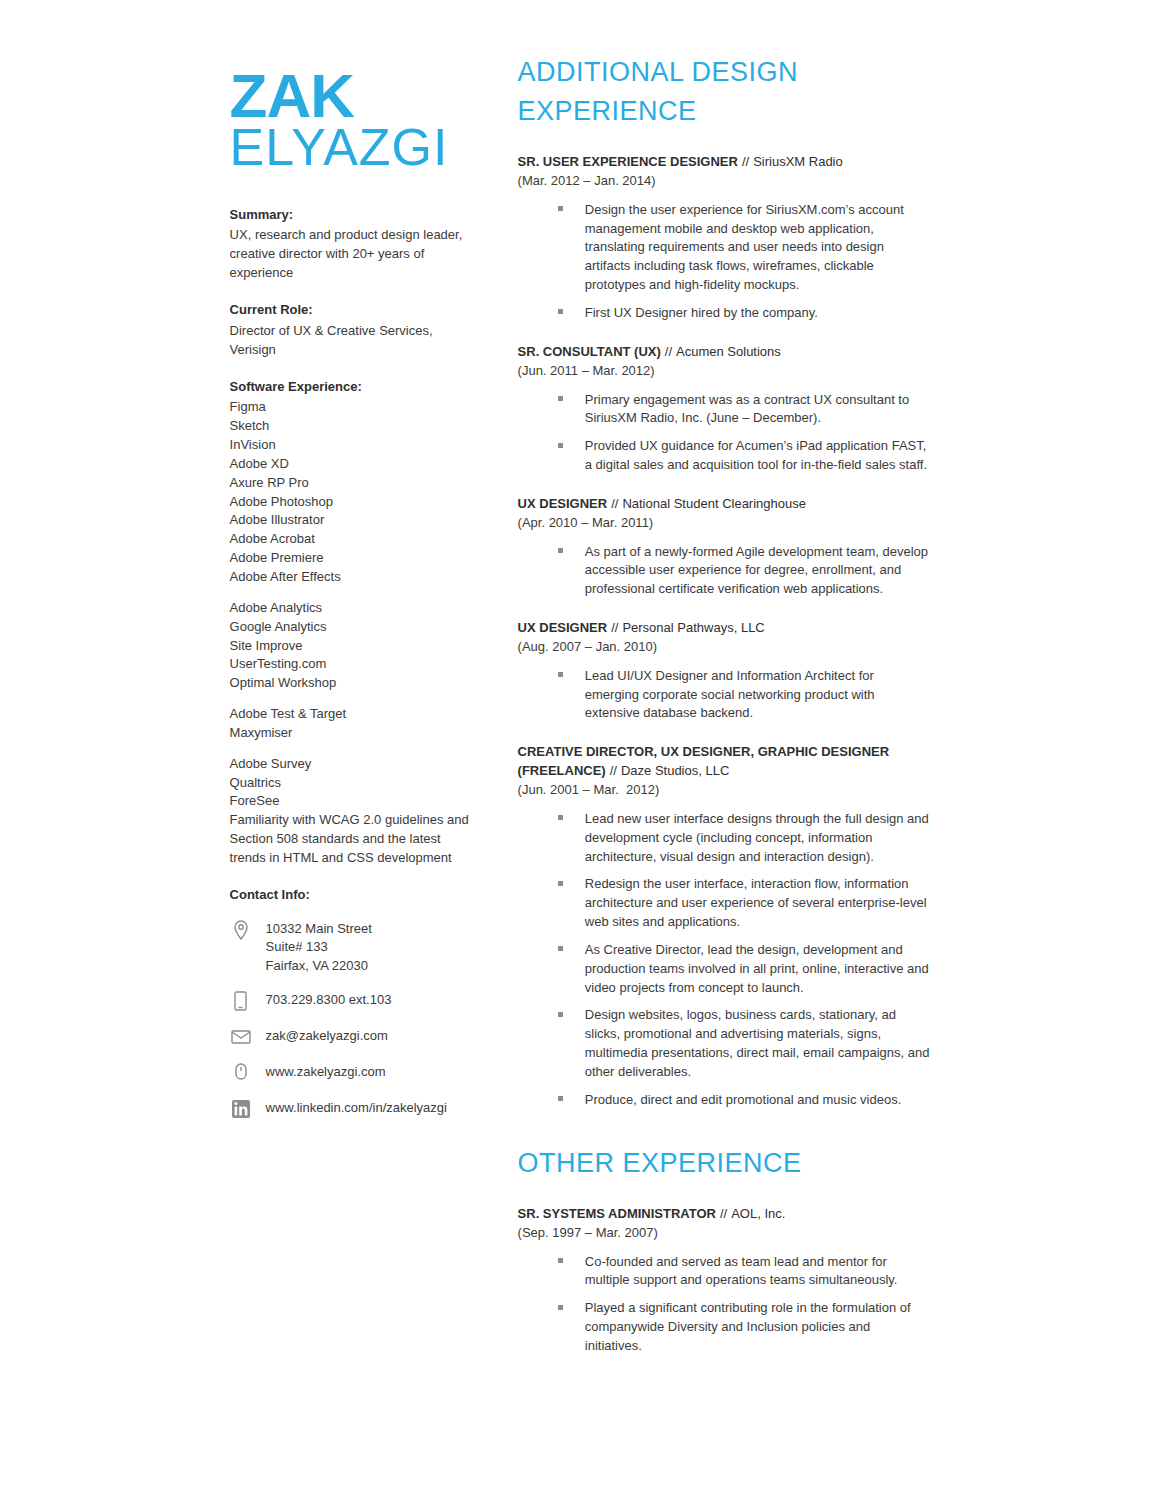ZAK ELYAZGI
Summary:
UX, research and product design leader, creative director with 20+ years of experience
Current Role:
Director of UX & Creative Services, Verisign
Software Experience:
Figma
Sketch
InVision
Adobe XD
Axure RP Pro
Adobe Photoshop
Adobe Illustrator
Adobe Acrobat
Adobe Premiere
Adobe After Effects
Adobe Analytics
Google Analytics
Site Improve
UserTesting.com
Optimal Workshop
Adobe Test & Target
Maxymiser
Adobe Survey
Qualtrics
ForeSee
Familiarity with WCAG 2.0 guidelines and Section 508 standards and the latest trends in HTML and CSS development
Contact Info:
10332 Main Street
Suite# 133
Fairfax, VA 22030
703.229.8300 ext.103
zak@zakelyazgi.com
www.zakelyazgi.com
www.linkedin.com/in/zakelyazgi
ADDITIONAL DESIGN EXPERIENCE
SR. USER EXPERIENCE DESIGNER//SiriusXM Radio
(Mar. 2012 – Jan. 2014)
Design the user experience for SiriusXM.com’s account management mobile and desktop web application, translating requirements and user needs into design artifacts including task flows, wireframes, clickable prototypes and high-fidelity mockups.
First UX Designer hired by the company.
SR. CONSULTANT (UX)//Acumen Solutions
(Jun. 2011 – Mar. 2012)
Primary engagement was as a contract UX consultant to SiriusXM Radio, Inc. (June – December).
Provided UX guidance for Acumen’s iPad application FAST, a digital sales and acquisition tool for in-the-field sales staff.
UX DESIGNER//National Student Clearinghouse
(Apr. 2010 – Mar. 2011)
As part of a newly-formed Agile development team, develop accessible user experience for degree, enrollment, and professional certificate verification web applications.
UX DESIGNER//Personal Pathways, LLC
(Aug. 2007 – Jan. 2010)
Lead UI/UX Designer and Information Architect for emerging corporate social networking product with extensive database backend.
CREATIVE DIRECTOR, UX DESIGNER, GRAPHIC DESIGNER
(FREELANCE)//Daze Studios, LLC
(Jun. 2001 – Mar. 2012)
Lead new user interface designs through the full design and development cycle (including concept, information architecture, visual design and interaction design).
Redesign the user interface, interaction flow, information architecture and user experience of several enterprise-level web sites and applications.
As Creative Director, lead the design, development and production teams involved in all print, online, interactive and video projects from concept to launch.
Design websites, logos, business cards, stationary, ad slicks, promotional and advertising materials, signs, multimedia presentations, direct mail, email campaigns, and other deliverables.
Produce, direct and edit promotional and music videos.
OTHER EXPERIENCE
SR. SYSTEMS ADMINISTRATOR//AOL, Inc.
(Sep. 1997 – Mar. 2007)
Co-founded and served as team lead and mentor for multiple support and operations teams simultaneously.
Played a significant contributing role in the formulation of companywide Diversity and Inclusion policies and initiatives.